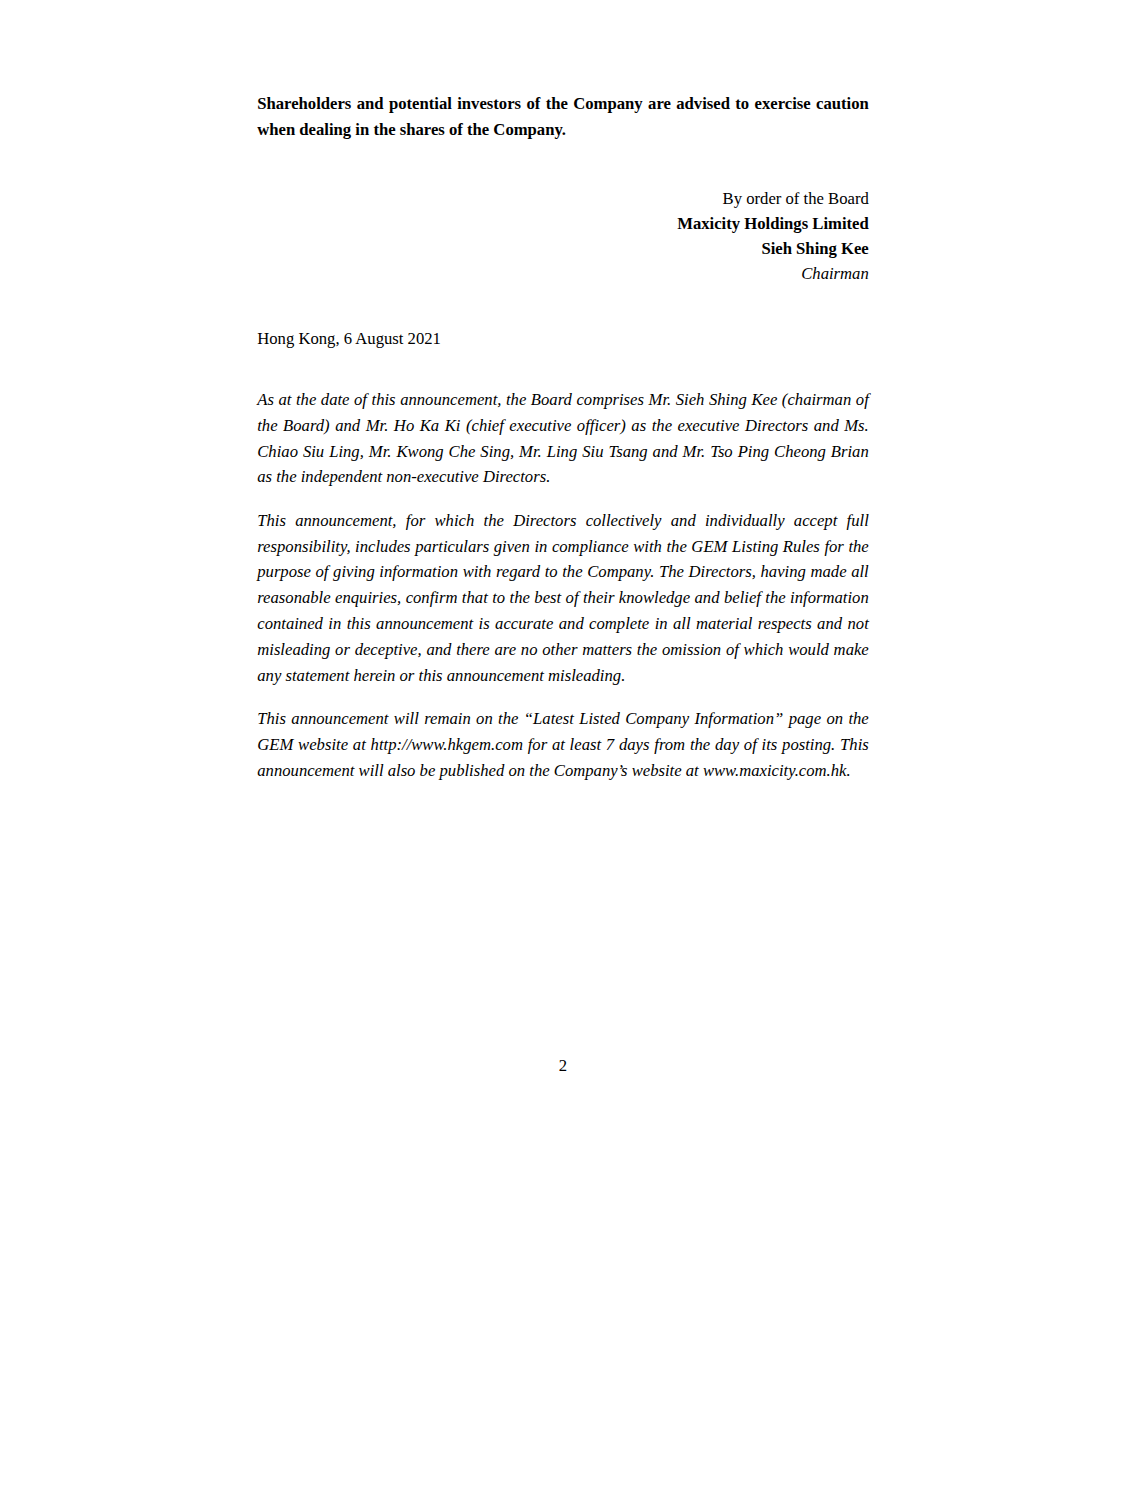Shareholders and potential investors of the Company are advised to exercise caution when dealing in the shares of the Company.
By order of the Board
Maxicity Holdings Limited
Sieh Shing Kee
Chairman
Hong Kong, 6 August 2021
As at the date of this announcement, the Board comprises Mr. Sieh Shing Kee (chairman of the Board) and Mr. Ho Ka Ki (chief executive officer) as the executive Directors and Ms. Chiao Siu Ling, Mr. Kwong Che Sing, Mr. Ling Siu Tsang and Mr. Tso Ping Cheong Brian as the independent non-executive Directors.
This announcement, for which the Directors collectively and individually accept full responsibility, includes particulars given in compliance with the GEM Listing Rules for the purpose of giving information with regard to the Company. The Directors, having made all reasonable enquiries, confirm that to the best of their knowledge and belief the information contained in this announcement is accurate and complete in all material respects and not misleading or deceptive, and there are no other matters the omission of which would make any statement herein or this announcement misleading.
This announcement will remain on the “Latest Listed Company Information” page on the GEM website at http://www.hkgem.com for at least 7 days from the day of its posting. This announcement will also be published on the Company’s website at www.maxicity.com.hk.
2